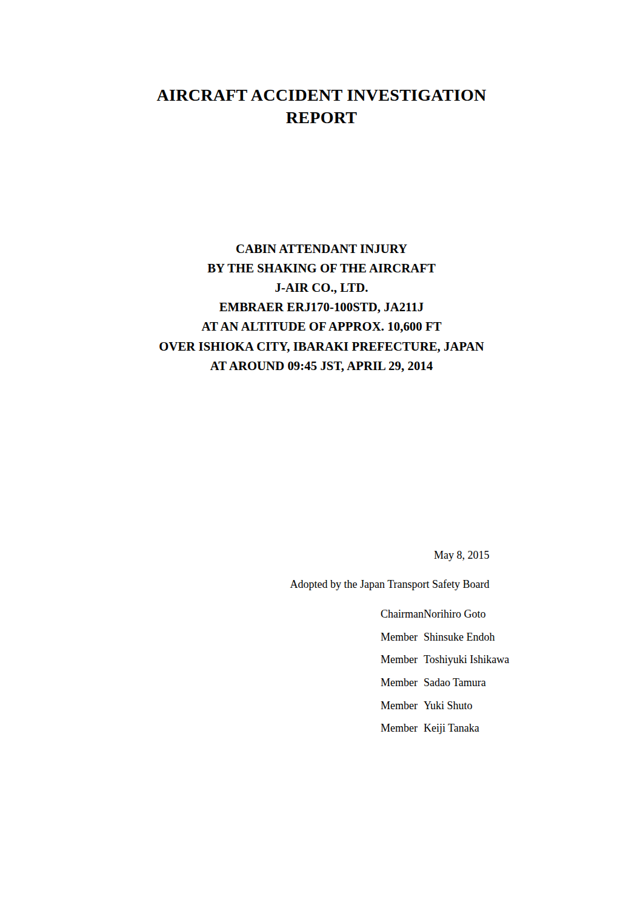AIRCRAFT ACCIDENT INVESTIGATION REPORT
CABIN ATTENDANT INJURY
BY THE SHAKING OF THE AIRCRAFT
J-AIR CO., LTD.
EMBRAER ERJ170-100STD, JA211J
AT AN ALTITUDE OF APPROX. 10,600 FT
OVER ISHIOKA CITY, IBARAKI PREFECTURE, JAPAN
AT AROUND 09:45 JST, APRIL 29, 2014
May 8, 2015
Adopted by the Japan Transport Safety Board
| Chairman | Norihiro Goto |
| Member | Shinsuke Endoh |
| Member | Toshiyuki Ishikawa |
| Member | Sadao Tamura |
| Member | Yuki Shuto |
| Member | Keiji Tanaka |